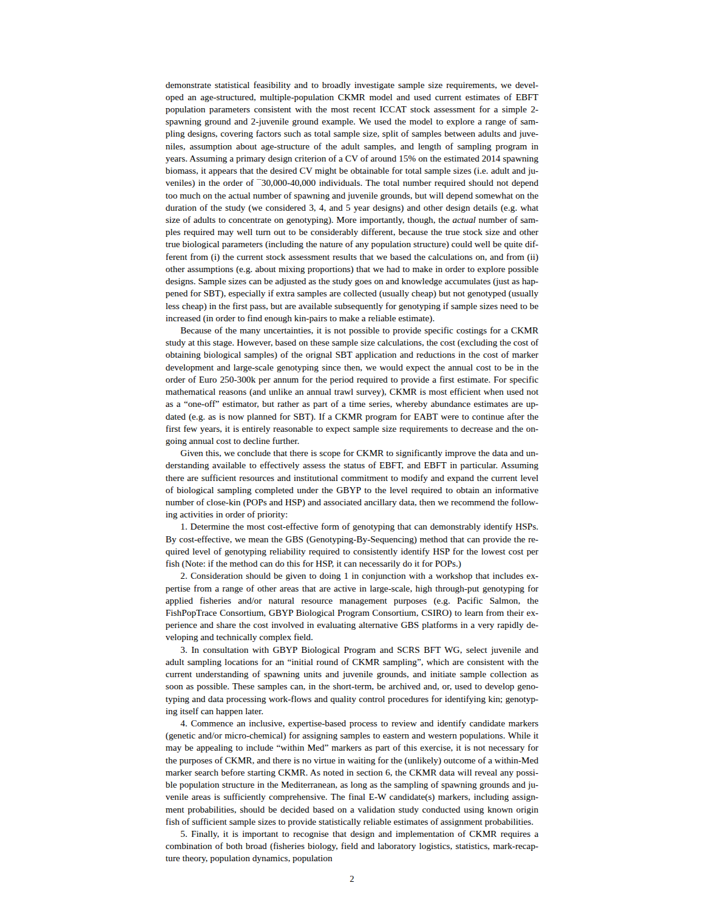demonstrate statistical feasibility and to broadly investigate sample size requirements, we developed an age-structured, multiple-population CKMR model and used current estimates of EBFT population parameters consistent with the most recent ICCAT stock assessment for a simple 2-spawning ground and 2-juvenile ground example. We used the model to explore a range of sampling designs, covering factors such as total sample size, split of samples between adults and juveniles, assumption about age-structure of the adult samples, and length of sampling program in years. Assuming a primary design criterion of a CV of around 15% on the estimated 2014 spawning biomass, it appears that the desired CV might be obtainable for total sample sizes (i.e. adult and juveniles) in the order of ¯30,000-40,000 individuals. The total number required should not depend too much on the actual number of spawning and juvenile grounds, but will depend somewhat on the duration of the study (we considered 3, 4, and 5 year designs) and other design details (e.g. what size of adults to concentrate on genotyping). More importantly, though, the actual number of samples required may well turn out to be considerably different, because the true stock size and other true biological parameters (including the nature of any population structure) could well be quite different from (i) the current stock assessment results that we based the calculations on, and from (ii) other assumptions (e.g. about mixing proportions) that we had to make in order to explore possible designs. Sample sizes can be adjusted as the study goes on and knowledge accumulates (just as happened for SBT), especially if extra samples are collected (usually cheap) but not genotyped (usually less cheap) in the first pass, but are available subsequently for genotyping if sample sizes need to be increased (in order to find enough kin-pairs to make a reliable estimate).
Because of the many uncertainties, it is not possible to provide specific costings for a CKMR study at this stage. However, based on these sample size calculations, the cost (excluding the cost of obtaining biological samples) of the orignal SBT application and reductions in the cost of marker development and large-scale genotyping since then, we would expect the annual cost to be in the order of Euro 250-300k per annum for the period required to provide a first estimate. For specific mathematical reasons (and unlike an annual trawl survey), CKMR is most efficient when used not as a “one-off” estimator, but rather as part of a time series, whereby abundance estimates are updated (e.g. as is now planned for SBT). If a CKMR program for EABT were to continue after the first few years, it is entirely reasonable to expect sample size requirements to decrease and the ongoing annual cost to decline further.
Given this, we conclude that there is scope for CKMR to significantly improve the data and understanding available to effectively assess the status of EBFT, and EBFT in particular. Assuming there are sufficient resources and institutional commitment to modify and expand the current level of biological sampling completed under the GBYP to the level required to obtain an informative number of close-kin (POPs and HSP) and associated ancillary data, then we recommend the following activities in order of priority:
1. Determine the most cost-effective form of genotyping that can demonstrably identify HSPs. By cost-effective, we mean the GBS (Genotyping-By-Sequencing) method that can provide the required level of genotyping reliability required to consistently identify HSP for the lowest cost per fish (Note: if the method can do this for HSP, it can necessarily do it for POPs.)
2. Consideration should be given to doing 1 in conjunction with a workshop that includes expertise from a range of other areas that are active in large-scale, high through-put genotyping for applied fisheries and/or natural resource management purposes (e.g. Pacific Salmon, the FishPopTrace Consortium, GBYP Biological Program Consortium, CSIRO) to learn from their experience and share the cost involved in evaluating alternative GBS platforms in a very rapidly developing and technically complex field.
3. In consultation with GBYP Biological Program and SCRS BFT WG, select juvenile and adult sampling locations for an “initial round of CKMR sampling”, which are consistent with the current understanding of spawning units and juvenile grounds, and initiate sample collection as soon as possible. These samples can, in the short-term, be archived and, or, used to develop genotyping and data processing work-flows and quality control procedures for identifying kin; genotyping itself can happen later.
4. Commence an inclusive, expertise-based process to review and identify candidate markers (genetic and/or micro-chemical) for assigning samples to eastern and western populations. While it may be appealing to include “within Med” markers as part of this exercise, it is not necessary for the purposes of CKMR, and there is no virtue in waiting for the (unlikely) outcome of a within-Med marker search before starting CKMR. As noted in section 6, the CKMR data will reveal any possible population structure in the Mediterranean, as long as the sampling of spawning grounds and juvenile areas is sufficiently comprehensive. The final E-W candidate(s) markers, including assignment probabilities, should be decided based on a validation study conducted using known origin fish of sufficient sample sizes to provide statistically reliable estimates of assignment probabilities.
5. Finally, it is important to recognise that design and implementation of CKMR requires a combination of both broad (fisheries biology, field and laboratory logistics, statistics, mark-recapture theory, population dynamics, population
2